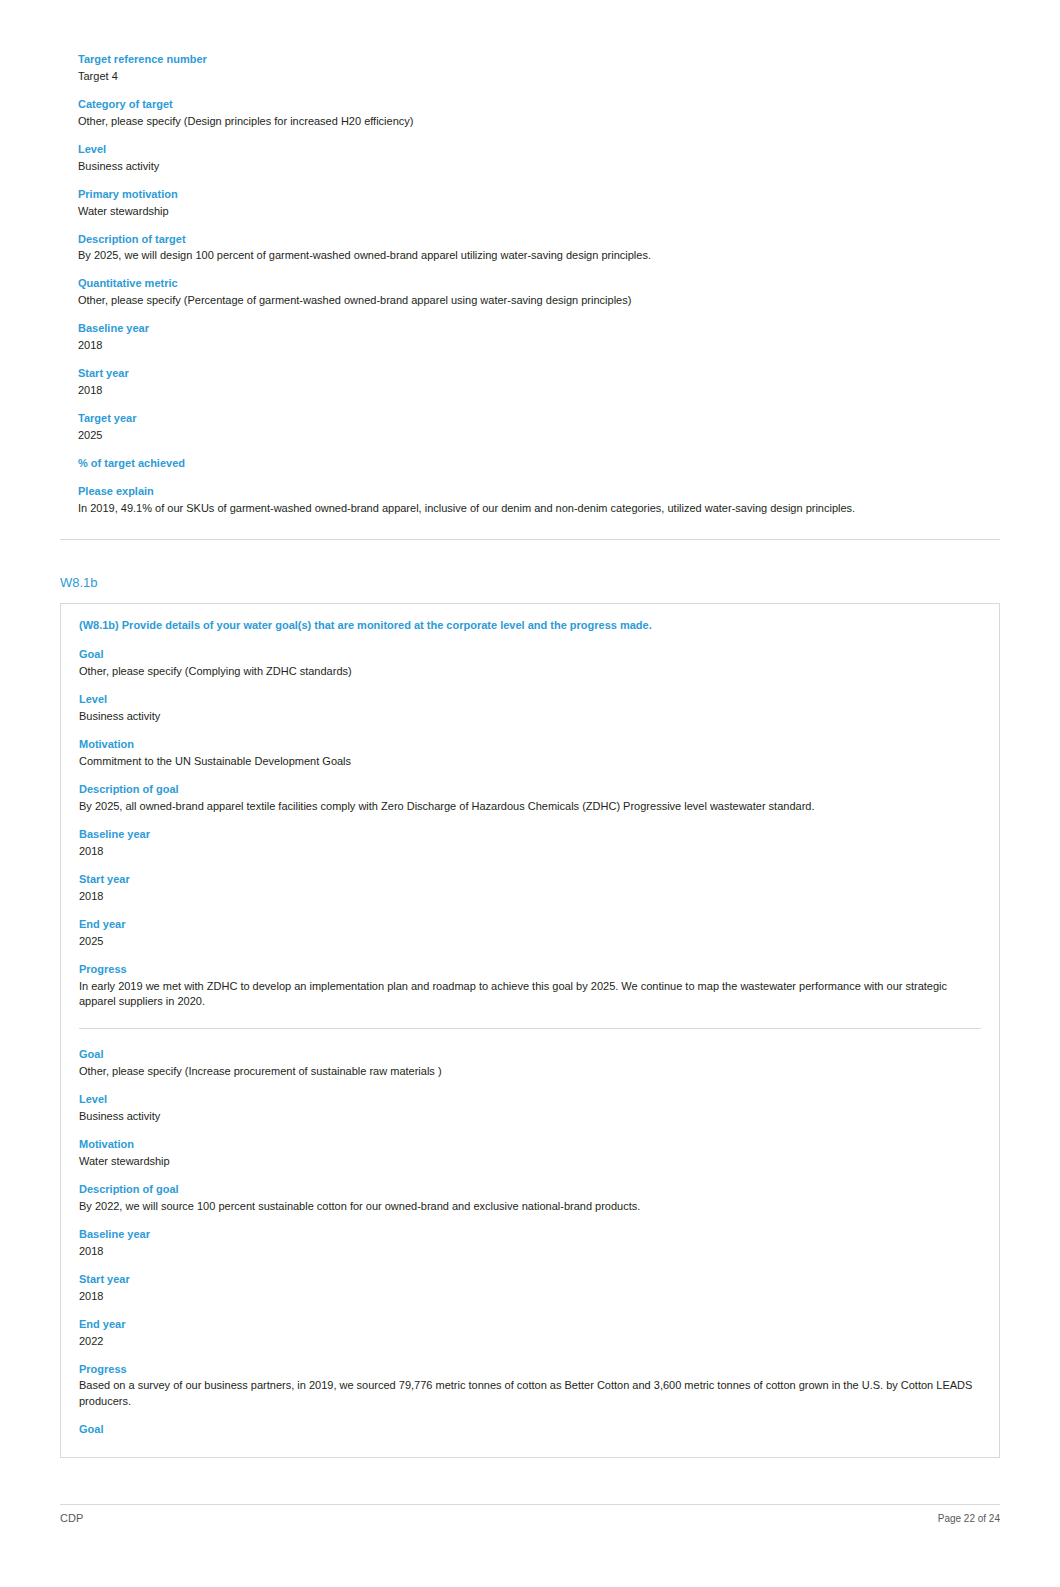Target reference number
Target 4
Category of target
Other, please specify (Design principles for increased H20 efficiency)
Level
Business activity
Primary motivation
Water stewardship
Description of target
By 2025, we will design 100 percent of garment-washed owned-brand apparel utilizing water-saving design principles.
Quantitative metric
Other, please specify (Percentage of garment-washed owned-brand apparel using water-saving design principles)
Baseline year
2018
Start year
2018
Target year
2025
% of target achieved
Please explain
In 2019, 49.1% of our SKUs of garment-washed owned-brand apparel, inclusive of our denim and non-denim categories, utilized water-saving design principles.
W8.1b
(W8.1b) Provide details of your water goal(s) that are monitored at the corporate level and the progress made.
Goal
Other, please specify (Complying with ZDHC standards)
Level
Business activity
Motivation
Commitment to the UN Sustainable Development Goals
Description of goal
By 2025, all owned-brand apparel textile facilities comply with Zero Discharge of Hazardous Chemicals (ZDHC) Progressive level wastewater standard.
Baseline year
2018
Start year
2018
End year
2025
Progress
In early 2019 we met with ZDHC to develop an implementation plan and roadmap to achieve this goal by 2025. We continue to map the wastewater performance with our strategic apparel suppliers in 2020.
Goal
Other, please specify (Increase procurement of sustainable raw materials )
Level
Business activity
Motivation
Water stewardship
Description of goal
By 2022, we will source 100 percent sustainable cotton for our owned-brand and exclusive national-brand products.
Baseline year
2018
Start year
2018
End year
2022
Progress
Based on a survey of our business partners, in 2019, we sourced 79,776 metric tonnes of cotton as Better Cotton and 3,600 metric tonnes of cotton grown in the U.S. by Cotton LEADS producers.
Goal
CDP
Page 22 of 24